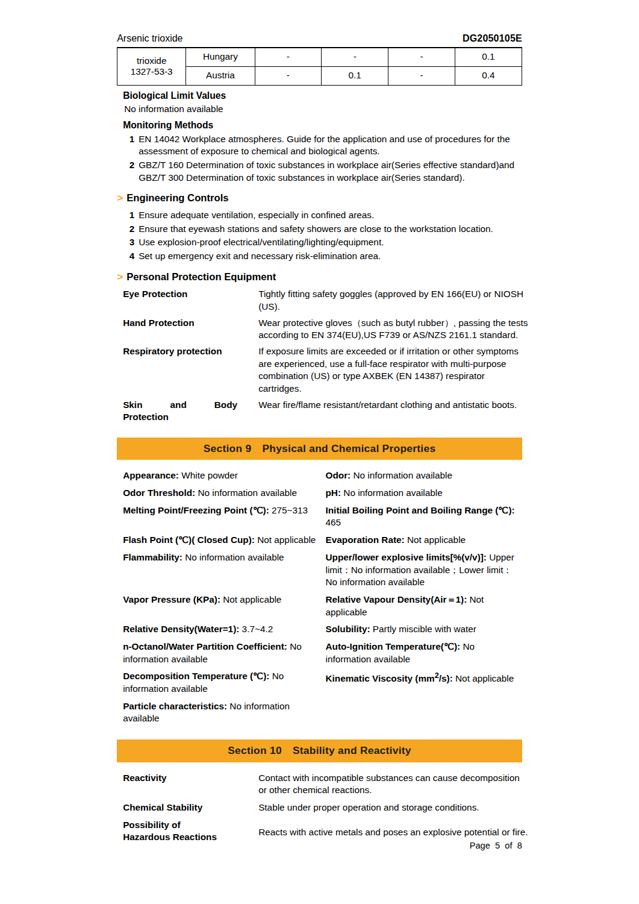Arsenic trioxide
DG2050105E
| trioxide 1327-53-3 | Hungary | - | - | - | 0.1 |
| Austria | - | 0.1 | - | 0.4 |
Biological Limit Values
No information available
Monitoring Methods
1 EN 14042 Workplace atmospheres. Guide for the application and use of procedures for the assessment of exposure to chemical and biological agents.
2 GBZ/T 160 Determination of toxic substances in workplace air(Series effective standard)and GBZ/T 300 Determination of toxic substances in workplace air(Series standard).
>Engineering Controls
1 Ensure adequate ventilation, especially in confined areas.
2 Ensure that eyewash stations and safety showers are close to the workstation location.
3 Use explosion-proof electrical/ventilating/lighting/equipment.
4 Set up emergency exit and necessary risk-elimination area.
>Personal Protection Equipment
| Eye Protection | Tightly fitting safety goggles (approved by EN 166(EU) or NIOSH (US). |
| Hand Protection | Wear protective gloves（such as butyl rubber）, passing the tests according to EN 374(EU),US F739 or AS/NZS 2161.1 standard. |
| Respiratory protection | If exposure limits are exceeded or if irritation or other symptoms are experienced, use a full-face respirator with multi-purpose combination (US) or type AXBEK (EN 14387) respirator cartridges. |
| Skin and Body Protection | Wear fire/flame resistant/retardant clothing and antistatic boots. |
Section 9 Physical and Chemical Properties
| Appearance: White powder | Odor: No information available |
| Odor Threshold: No information available | pH: No information available |
| Melting Point/Freezing Point (℃): 275~313 | Initial Boiling Point and Boiling Range (℃): 465 |
| Flash Point (℃)( Closed Cup): Not applicable | Evaporation Rate: Not applicable |
| Flammability: No information available | Upper/lower explosive limits[%(v/v)]: Upper limit：No information available；Lower limit：No information available |
| Vapor Pressure (KPa): Not applicable | Relative Vapour Density(Air＝1): Not applicable |
| Relative Density(Water=1): 3.7~4.2 | Solubility: Partly miscible with water |
| n-Octanol/Water Partition Coefficient: No information available | Auto-Ignition Temperature(℃): No information available |
| Decomposition Temperature (℃): No information available | Kinematic Viscosity (mm 2 /s): Not applicable |
| Particle characteristics: No information available | |
Section 10 Stability and Reactivity
| Reactivity | Contact with incompatible substances can cause decomposition or other chemical reactions. |
| Chemical Stability | Stable under proper operation and storage conditions. |
| Possibility of Hazardous Reactions | Reacts with active metals and poses an explosive potential or fire. |
Page 5 of 8